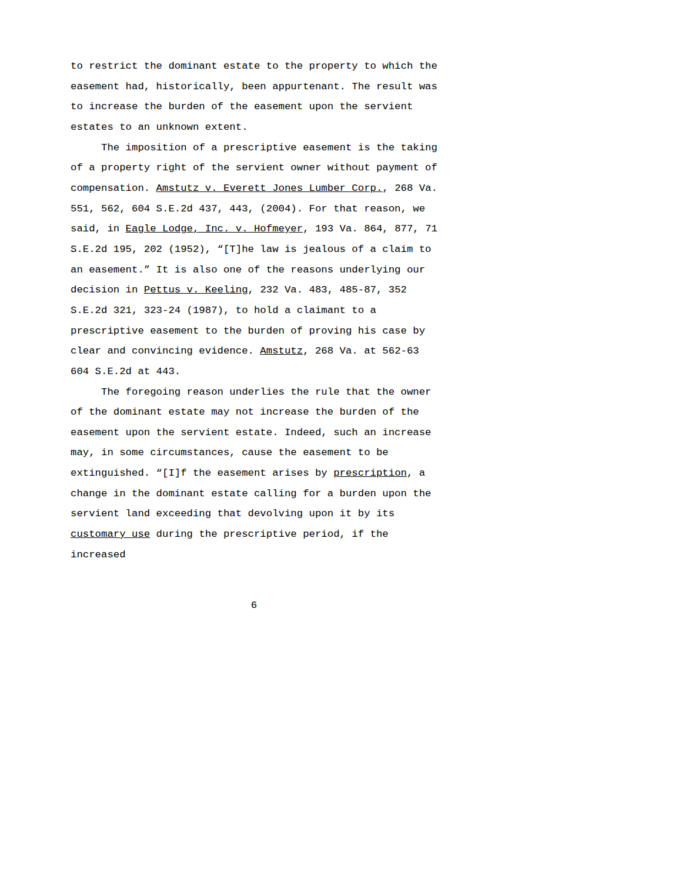to restrict the dominant estate to the property to which the easement had, historically, been appurtenant. The result was to increase the burden of the easement upon the servient estates to an unknown extent.
The imposition of a prescriptive easement is the taking of a property right of the servient owner without payment of compensation. Amstutz v. Everett Jones Lumber Corp., 268 Va. 551, 562, 604 S.E.2d 437, 443, (2004). For that reason, we said, in Eagle Lodge, Inc. v. Hofmeyer, 193 Va. 864, 877, 71 S.E.2d 195, 202 (1952), “[T]he law is jealous of a claim to an easement.” It is also one of the reasons underlying our decision in Pettus v. Keeling, 232 Va. 483, 485-87, 352 S.E.2d 321, 323-24 (1987), to hold a claimant to a prescriptive easement to the burden of proving his case by clear and convincing evidence. Amstutz, 268 Va. at 562-63 604 S.E.2d at 443.
The foregoing reason underlies the rule that the owner of the dominant estate may not increase the burden of the easement upon the servient estate. Indeed, such an increase may, in some circumstances, cause the easement to be extinguished. “[I]f the easement arises by prescription, a change in the dominant estate calling for a burden upon the servient land exceeding that devolving upon it by its customary use during the prescriptive period, if the increased
6